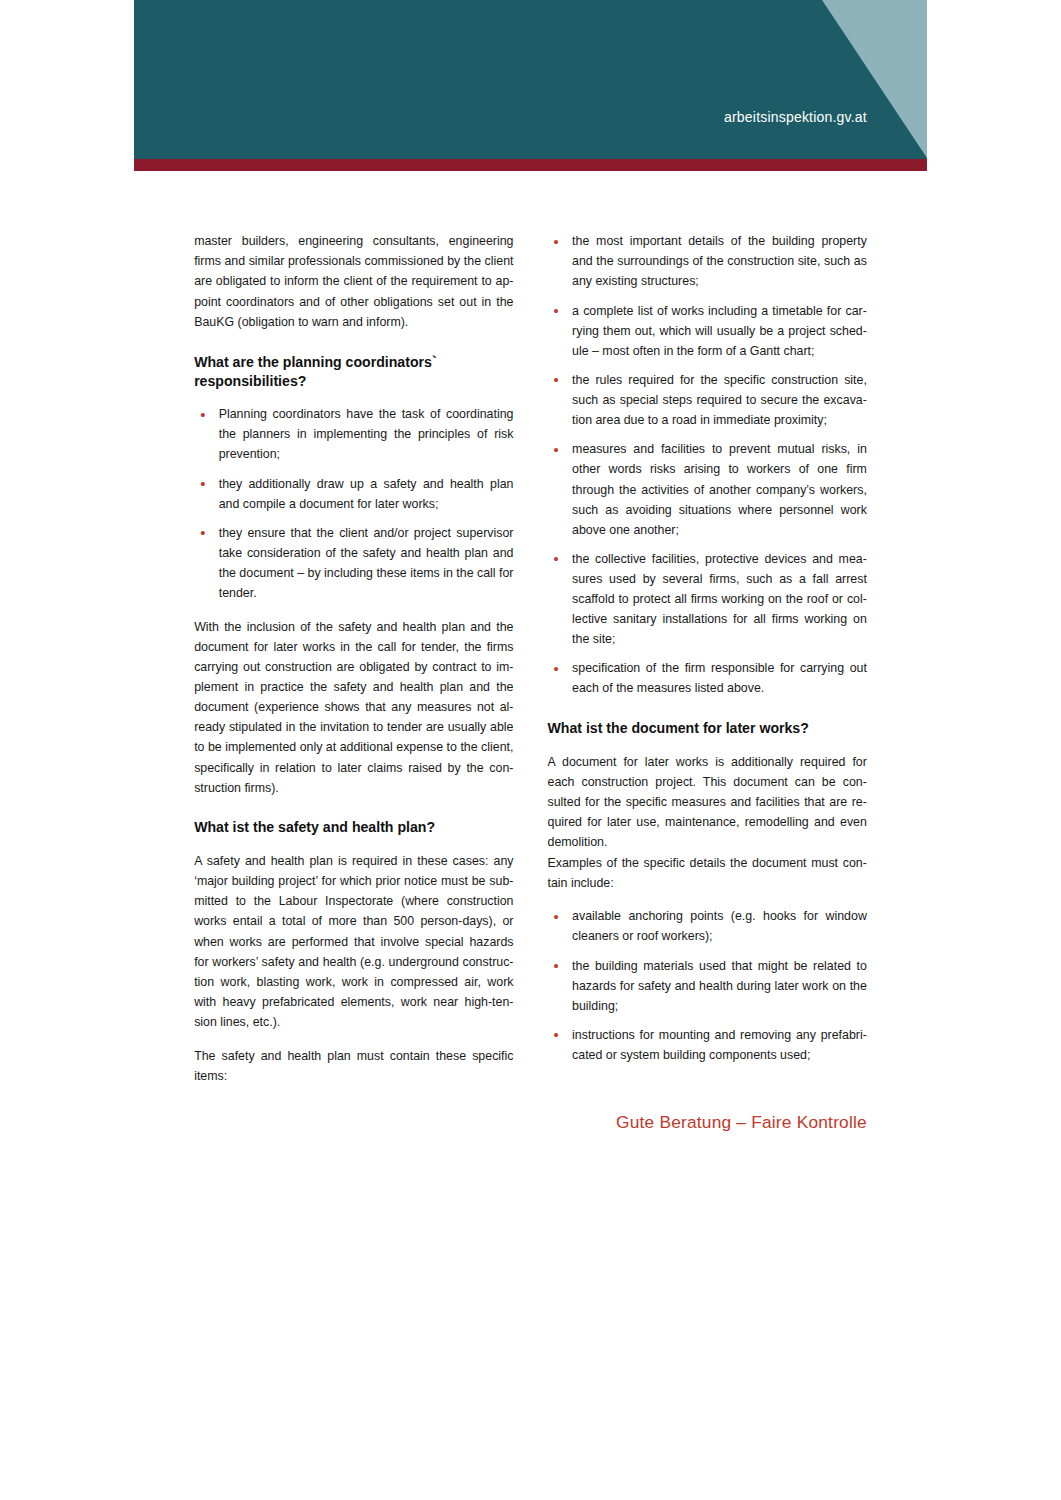arbeitsinspektion.gv.at
master builders, engineering consultants, engineering firms and similar professionals commissioned by the client are obligated to inform the client of the requirement to appoint coordinators and of other obligations set out in the BauKG (obligation to warn and inform).
What are the planning coordinators`
responsibilities?
Planning coordinators have the task of coordinating the planners in implementing the principles of risk prevention;
they additionally draw up a safety and health plan and compile a document for later works;
they ensure that the client and/or project supervisor take consideration of the safety and health plan and the document – by including these items in the call for tender.
With the inclusion of the safety and health plan and the document for later works in the call for tender, the firms carrying out construction are obligated by contract to implement in practice the safety and health plan and the document (experience shows that any measures not already stipulated in the invitation to tender are usually able to be implemented only at additional expense to the client, specifically in relation to later claims raised by the construction firms).
What ist the safety and health plan?
A safety and health plan is required in these cases: any ‘major building project’ for which prior notice must be submitted to the Labour Inspectorate (where construction works entail a total of more than 500 person-days), or when works are performed that involve special hazards for workers’ safety and health (e.g. underground construction work, blasting work, work in compressed air, work with heavy prefabricated elements, work near high-tension lines, etc.).
The safety and health plan must contain these specific items:
the most important details of the building property and the surroundings of the construction site, such as any existing structures;
a complete list of works including a timetable for carrying them out, which will usually be a project schedule – most often in the form of a Gantt chart;
the rules required for the specific construction site, such as special steps required to secure the excavation area due to a road in immediate proximity;
measures and facilities to prevent mutual risks, in other words risks arising to workers of one firm through the activities of another company’s workers, such as avoiding situations where personnel work above one another;
the collective facilities, protective devices and measures used by several firms, such as a fall arrest scaffold to protect all firms working on the roof or collective sanitary installations for all firms working on the site;
specification of the firm responsible for carrying out each of the measures listed above.
What ist the document for later works?
A document for later works is additionally required for each construction project. This document can be consulted for the specific measures and facilities that are required for later use, maintenance, remodelling and even demolition.
Examples of the specific details the document must contain include:
available anchoring points (e.g. hooks for window cleaners or roof workers);
the building materials used that might be related to hazards for safety and health during later work on the building;
instructions for mounting and removing any prefabricated or system building components used;
Gute Beratung – Faire Kontrolle